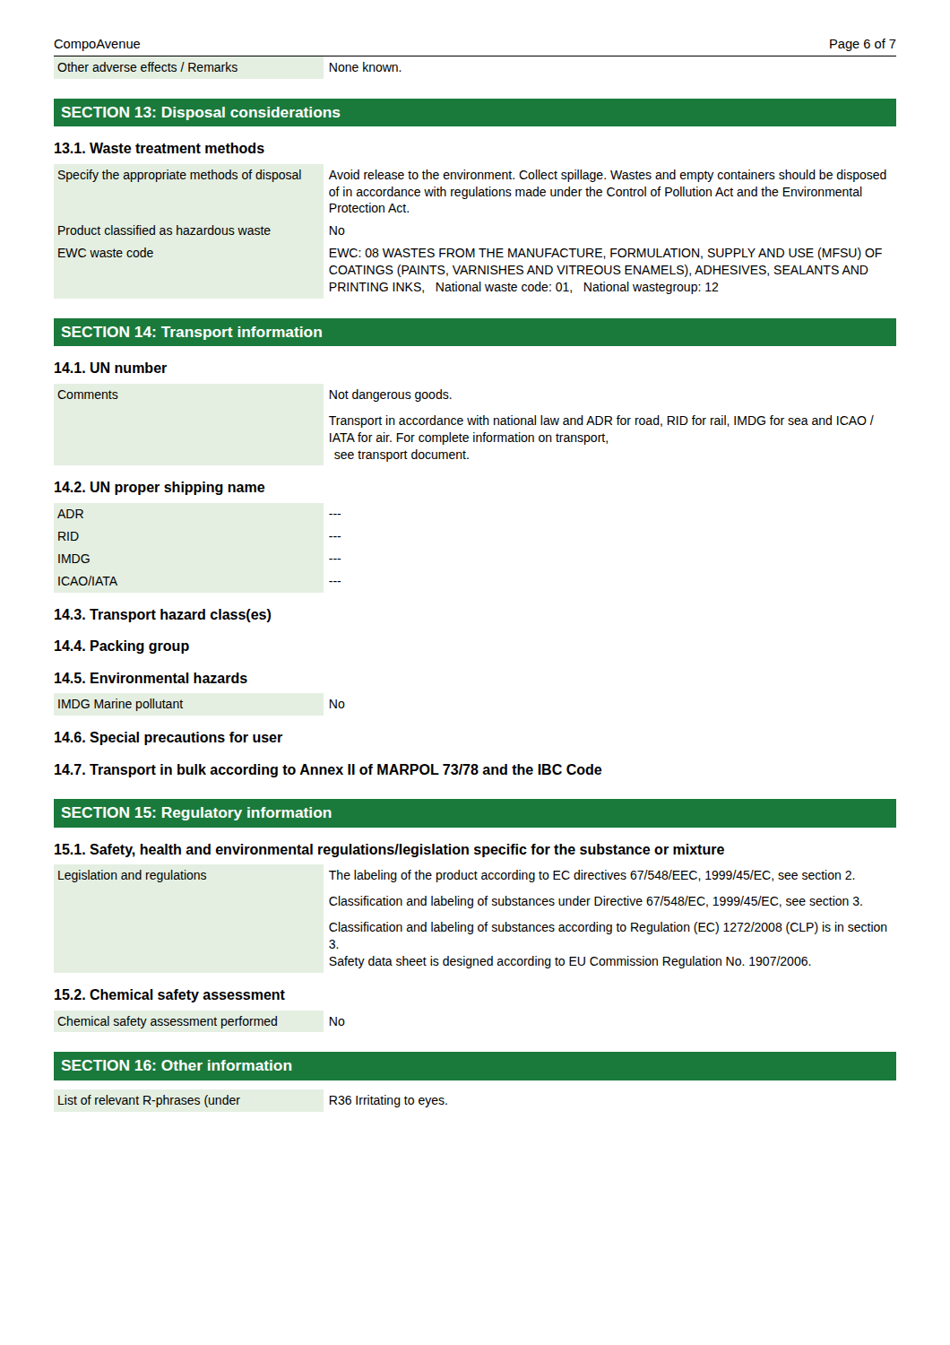CompoAvenue Page 6 of 7
| Other adverse effects / Remarks | None known. |
SECTION 13: Disposal considerations
13.1. Waste treatment methods
| Specify the appropriate methods of disposal | Avoid release to the environment. Collect spillage. Wastes and empty containers should be disposed of in accordance with regulations made under the Control of Pollution Act and the Environmental Protection Act. |
| Product classified as hazardous waste | No |
| EWC waste code | EWC: 08 WASTES FROM THE MANUFACTURE, FORMULATION, SUPPLY AND USE (MFSU) OF COATINGS (PAINTS, VARNISHES AND VITREOUS ENAMELS), ADHESIVES, SEALANTS AND PRINTING INKS, National waste code: 01, National wastegroup: 12 |
SECTION 14: Transport information
14.1. UN number
| Comments | Not dangerous goods. Transport in accordance with national law and ADR for road, RID for rail, IMDG for sea and ICAO / IATA for air. For complete information on transport, see transport document. |
14.2. UN proper shipping name
| ADR | --- |
| RID | --- |
| IMDG | --- |
| ICAO/IATA | --- |
14.3. Transport hazard class(es)
14.4. Packing group
14.5. Environmental hazards
| IMDG Marine pollutant | No |
14.6. Special precautions for user
14.7. Transport in bulk according to Annex II of MARPOL 73/78 and the IBC Code
SECTION 15: Regulatory information
15.1. Safety, health and environmental regulations/legislation specific for the substance or mixture
| Legislation and regulations | The labeling of the product according to EC directives 67/548/EEC, 1999/45/EC, see section 2. Classification and labeling of substances under Directive 67/548/EC, 1999/45/EC, see section 3. Classification and labeling of substances according to Regulation (EC) 1272/2008 (CLP) is in section 3. Safety data sheet is designed according to EU Commission Regulation No. 1907/2006. |
15.2. Chemical safety assessment
| Chemical safety assessment performed | No |
SECTION 16: Other information
| List of relevant R-phrases (under | R36 Irritating to eyes. |